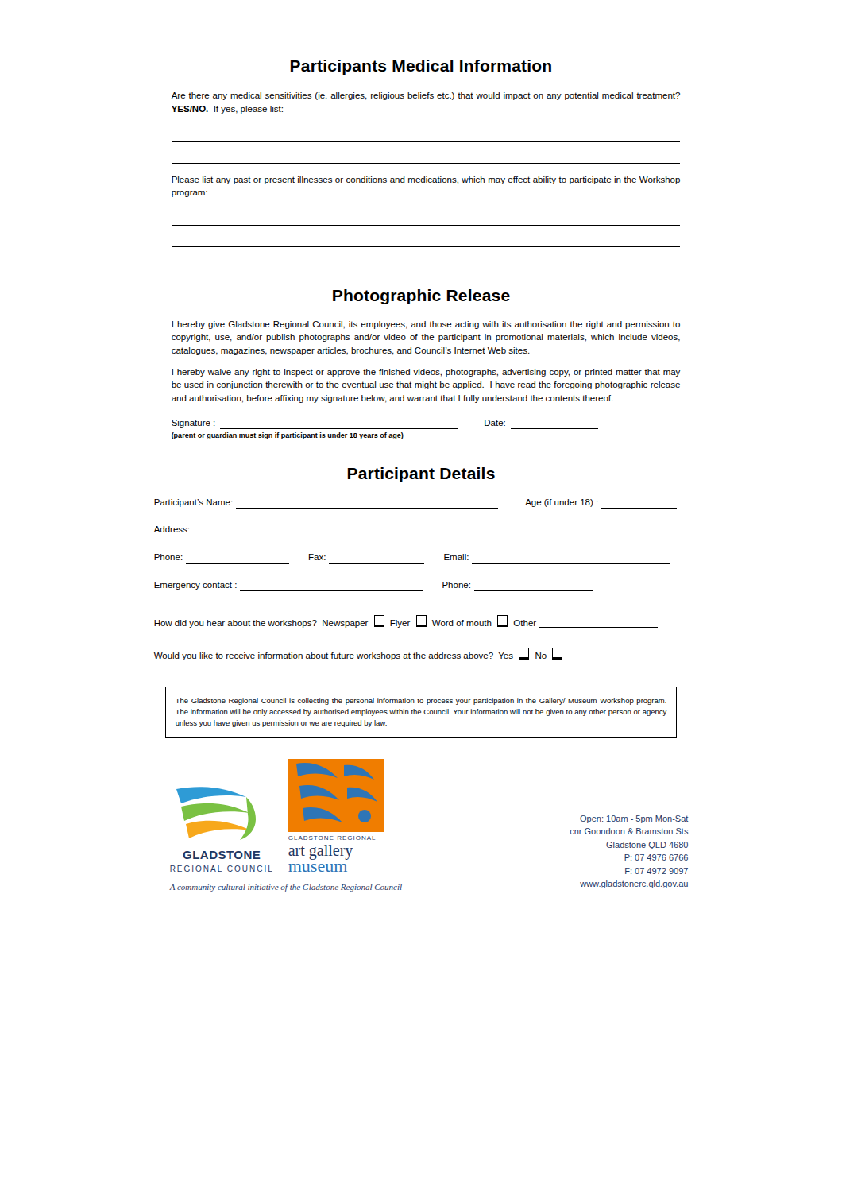Participants Medical Information
Are there any medical sensitivities (ie. allergies, religious beliefs etc.) that would impact on any potential medical treatment? YES/NO. If yes, please list:
Please list any past or present illnesses or conditions and medications, which may effect ability to participate in the Workshop program:
Photographic Release
I hereby give Gladstone Regional Council, its employees, and those acting with its authorisation the right and permission to copyright, use, and/or publish photographs and/or video of the participant in promotional materials, which include videos, catalogues, magazines, newspaper articles, brochures, and Council’s Internet Web sites.
I hereby waive any right to inspect or approve the finished videos, photographs, advertising copy, or printed matter that may be used in conjunction therewith or to the eventual use that might be applied. I have read the foregoing photographic release and authorisation, before affixing my signature below, and warrant that I fully understand the contents thereof.
Signature : Date:
(parent or guardian must sign if participant is under 18 years of age)
Participant Details
Participant’s Name: Age (if under 18) :
Address:
Phone: Fax: Email:
Emergency contact : Phone:
How did you hear about the workshops? Newspaper Flyer Word of mouth Other
Would you like to receive information about future workshops at the address above? Yes No
The Gladstone Regional Council is collecting the personal information to process your participation in the Gallery/ Museum Workshop program. The information will be only accessed by authorised employees within the Council. Your information will not be given to any other person or agency unless you have given us permission or we are required by law.
GLADSTONEREGIONAL COUNCIL
GLADSTONE REGIONAL
art gallerymuseum
A community cultural initiative of the Gladstone Regional Council
Open: 10am - 5pm Mon-Sat
cnr Goondoon & Bramston Sts
Gladstone QLD 4680
P: 07 4976 6766
F: 07 4972 9097
www.gladstonerc.qld.gov.au